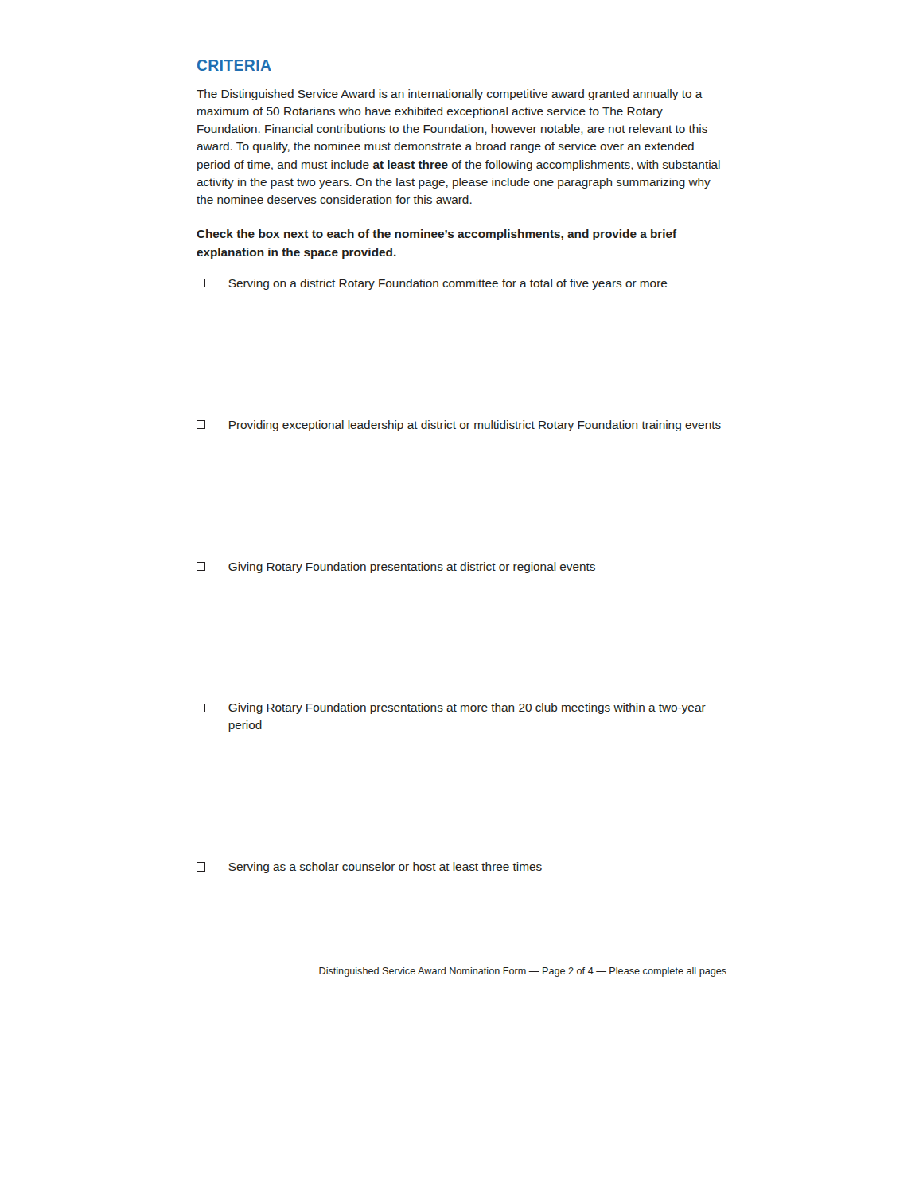Criteria
The Distinguished Service Award is an internationally competitive award granted annually to a maximum of 50 Rotarians who have exhibited exceptional active service to The Rotary Foundation. Financial contributions to the Foundation, however notable, are not relevant to this award. To qualify, the nominee must demonstrate a broad range of service over an extended period of time, and must include at least three of the following accomplishments, with substantial activity in the past two years. On the last page, please include one paragraph summarizing why the nominee deserves consideration for this award.
Check the box next to each of the nominee’s accomplishments, and provide a brief explanation in the space provided.
Serving on a district Rotary Foundation committee for a total of five years or more
Providing exceptional leadership at district or multidistrict Rotary Foundation training events
Giving Rotary Foundation presentations at district or regional events
Giving Rotary Foundation presentations at more than 20 club meetings within a two-year period
Serving as a scholar counselor or host at least three times
Distinguished Service Award Nomination Form — Page 2 of 4 — Please complete all pages